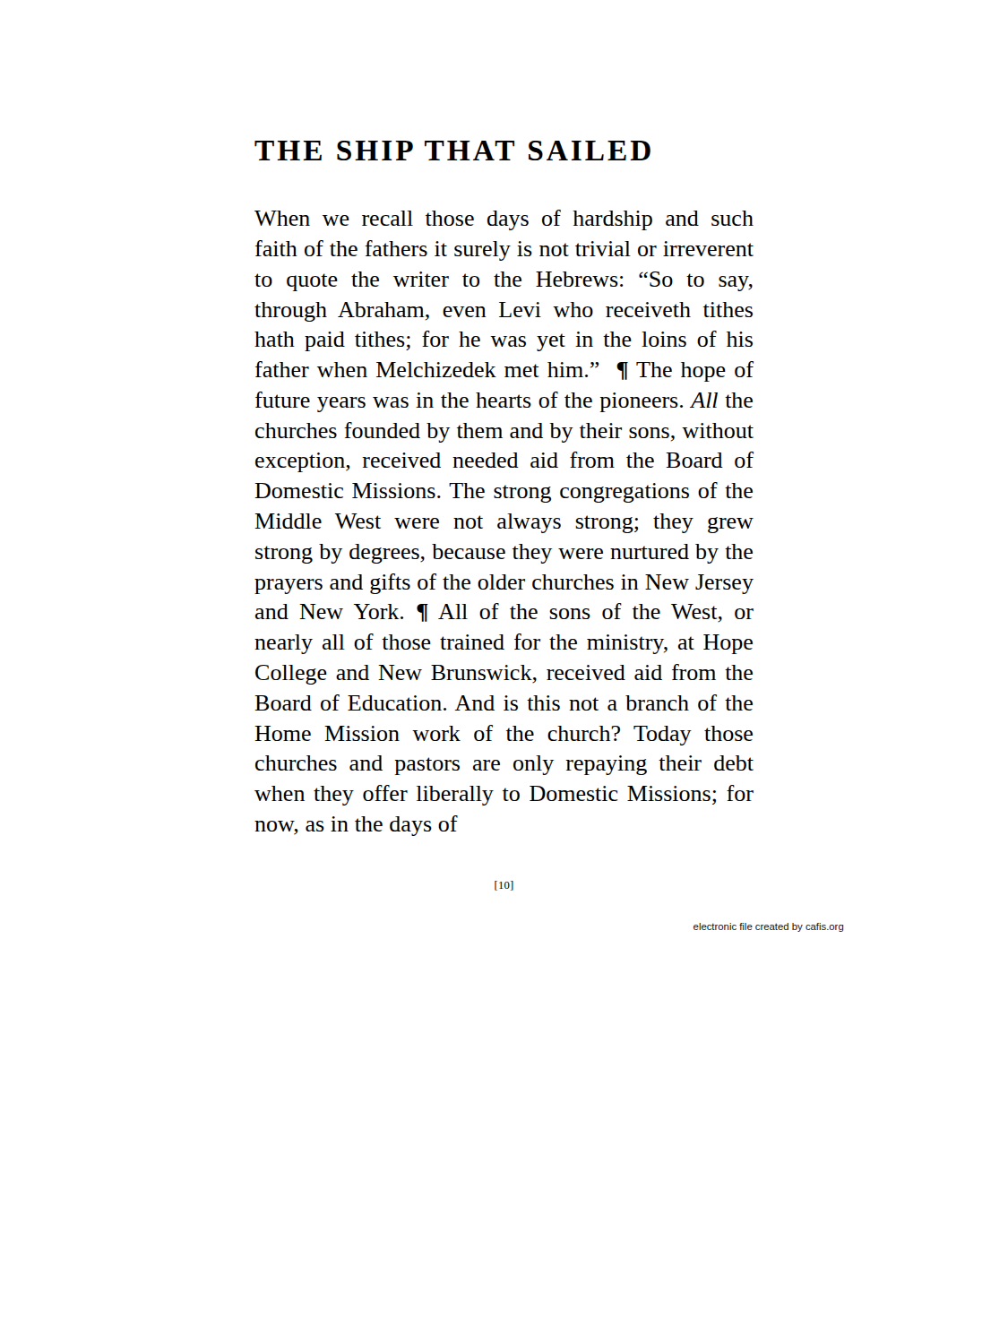THE SHIP THAT SAILED
When we recall those days of hardship and such faith of the fathers it surely is not trivial or irreverent to quote the writer to the Hebrews: “So to say, through Abraham, even Levi who receiveth tithes hath paid tithes; for he was yet in the loins of his father when Melchizedek met him.” ¶ The hope of future years was in the hearts of the pioneers. All the churches founded by them and by their sons, without exception, received needed aid from the Board of Domestic Missions. The strong congregations of the Middle West were not always strong; they grew strong by degrees, because they were nurtured by the prayers and gifts of the older churches in New Jersey and New York. ¶ All of the sons of the West, or nearly all of those trained for the ministry, at Hope College and New Brunswick, received aid from the Board of Education. And is this not a branch of the Home Mission work of the church? Today those churches and pastors are only repaying their debt when they offer liberally to Domestic Missions; for now, as in the days of
[10]
electronic file created by cafis.org